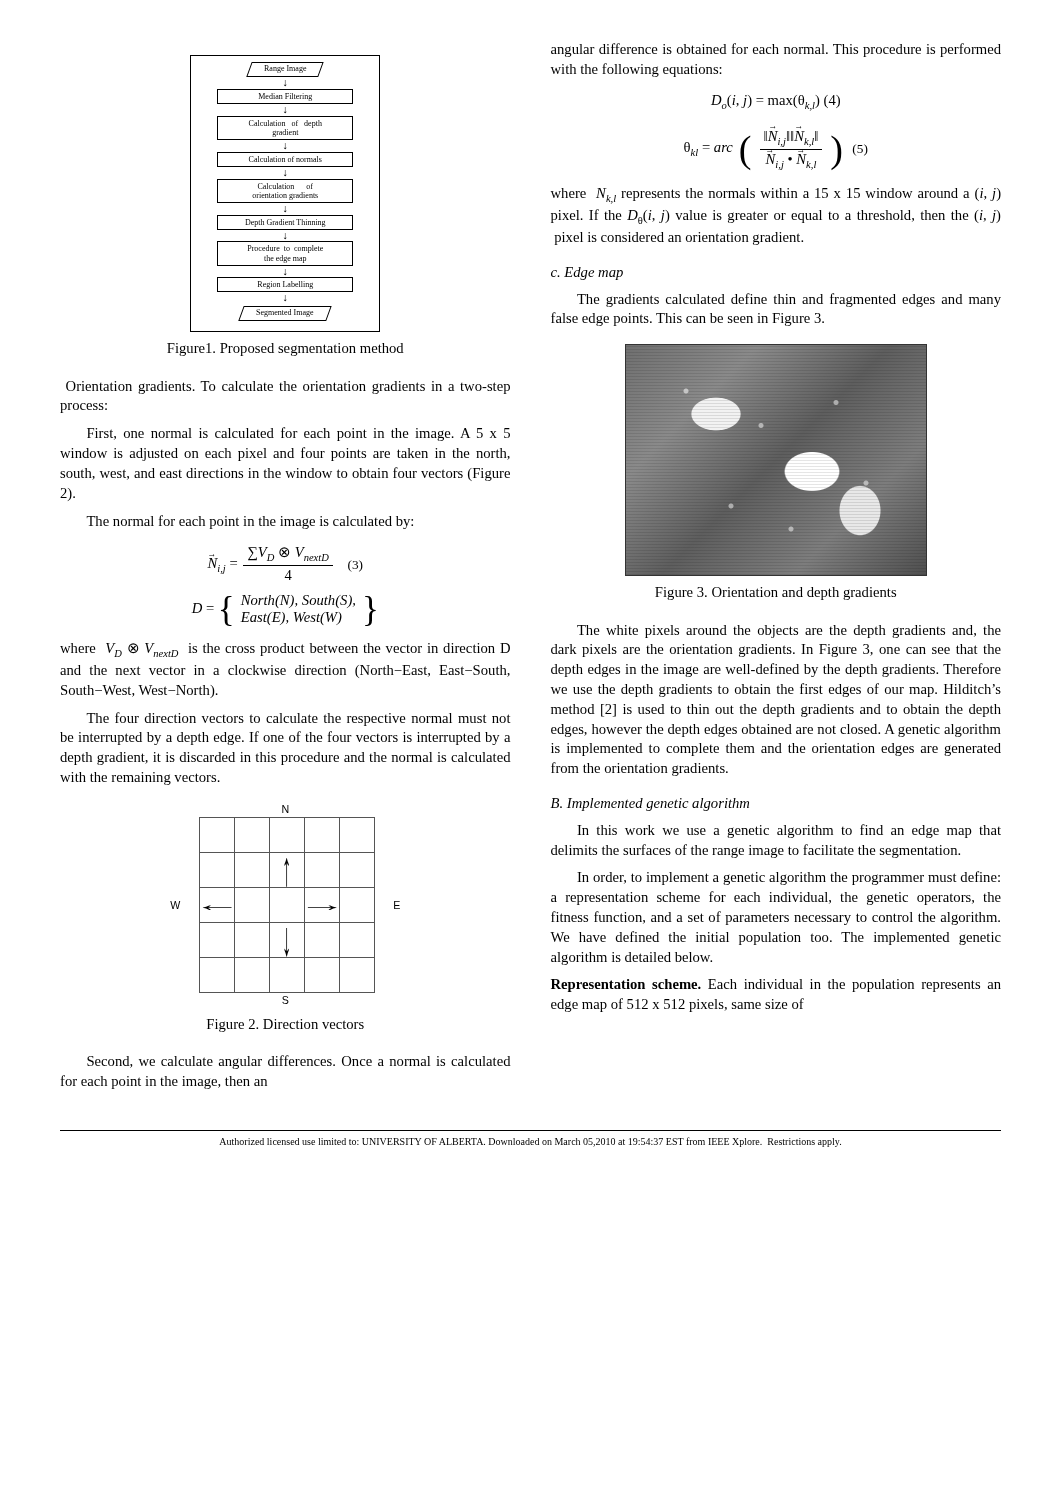Range Image
↓
Median Filtering
↓
Calculation of depth
gradient
↓
Calculation of normals
↓
Calculation of
orientation gradients
↓
Depth Gradient Thinning
↓
Procedure to complete
the edge map
↓
Region Labelling
↓
Segmented Image
Figure1. Proposed segmentation method
Orientation gradients. To calculate the orientation gradients in a two-step process:
First, one normal is calculated for each point in the image. A 5 x 5 window is adjusted on each pixel and four points are taken in the north, south, west, and east directions in the window to obtain four vectors (Figure 2).
The normal for each point in the image is calculated by:
Ni,j = ∑VD ⊗ VnextD 4 (3)
D = { North(N), South(S),
East(E), West(W) }
where VD ⊗ VnextD is the cross product between the vector in direction D and the next vector in a clockwise direction (North−East, East−South, South−West, West−North).
The four direction vectors to calculate the respective normal must not be interrupted by a depth edge. If one of the four vectors is interrupted by a depth gradient, it is discarded in this procedure and the normal is calculated with the remaining vectors.
N
W
E
S
Figure 2. Direction vectors
Second, we calculate angular differences. Once a normal is calculated for each point in the image, then an
angular difference is obtained for each normal. This procedure is performed with the following equations:
Do(i, j) = max(θk,l) (4)
θkl = arc ( ‖Ni,j‖‖Nk,l‖ Ni,j • Nk,l ) (5)
where Nk,l represents the normals within a 15 x 15 window around a (i, j) pixel. If the Dθ(i, j) value is greater or equal to a threshold, then the (i, j) pixel is considered an orientation gradient.
c. Edge map
The gradients calculated define thin and fragmented edges and many false edge points. This can be seen in Figure 3.
Figure 3. Orientation and depth gradients
The white pixels around the objects are the depth gradients and, the dark pixels are the orientation gradients. In Figure 3, one can see that the depth edges in the image are well-defined by the depth gradients. Therefore we use the depth gradients to obtain the first edges of our map. Hilditch’s method [2] is used to thin out the depth gradients and to obtain the depth edges, however the depth edges obtained are not closed. A genetic algorithm is implemented to complete them and the orientation edges are generated from the orientation gradients.
B. Implemented genetic algorithm
In this work we use a genetic algorithm to find an edge map that delimits the surfaces of the range image to facilitate the segmentation.
In order, to implement a genetic algorithm the programmer must define: a representation scheme for each individual, the genetic operators, the fitness function, and a set of parameters necessary to control the algorithm. We have defined the initial population too. The implemented genetic algorithm is detailed below.
Representation scheme. Each individual in the population represents an edge map of 512 x 512 pixels, same size of
Authorized licensed use limited to: UNIVERSITY OF ALBERTA. Downloaded on March 05,2010 at 19:54:37 EST from IEEE Xplore. Restrictions apply.